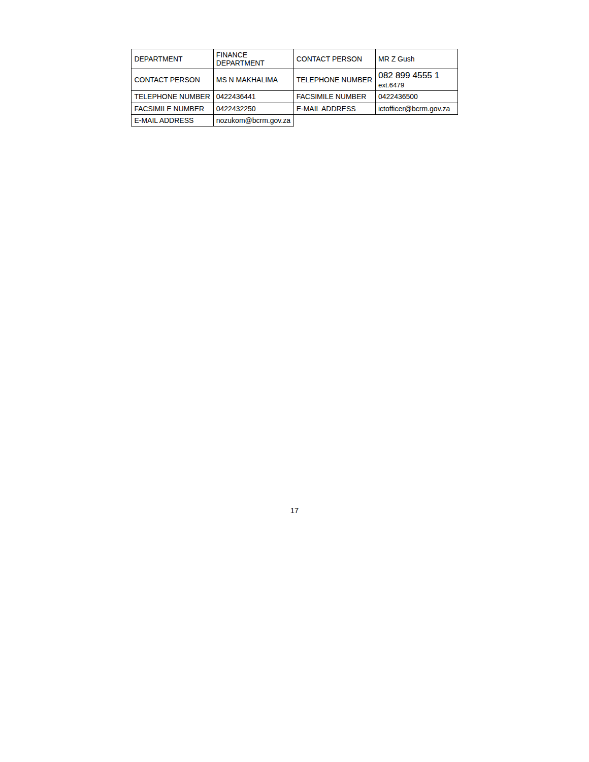| DEPARTMENT | FINANCE DEPARTMENT | CONTACT PERSON | MR Z Gush |
| CONTACT PERSON | MS N MAKHALIMA | TELEPHONE NUMBER | 082 899 4555 1 ext.6479 |
| TELEPHONE NUMBER | 0422436441 | FACSIMILE NUMBER | 0422436500 |
| FACSIMILE NUMBER | 0422432250 | E-MAIL ADDRESS | ictofficer@bcrm.gov.za |
| E-MAIL ADDRESS | nozukom@bcrm.gov.za | | |
17